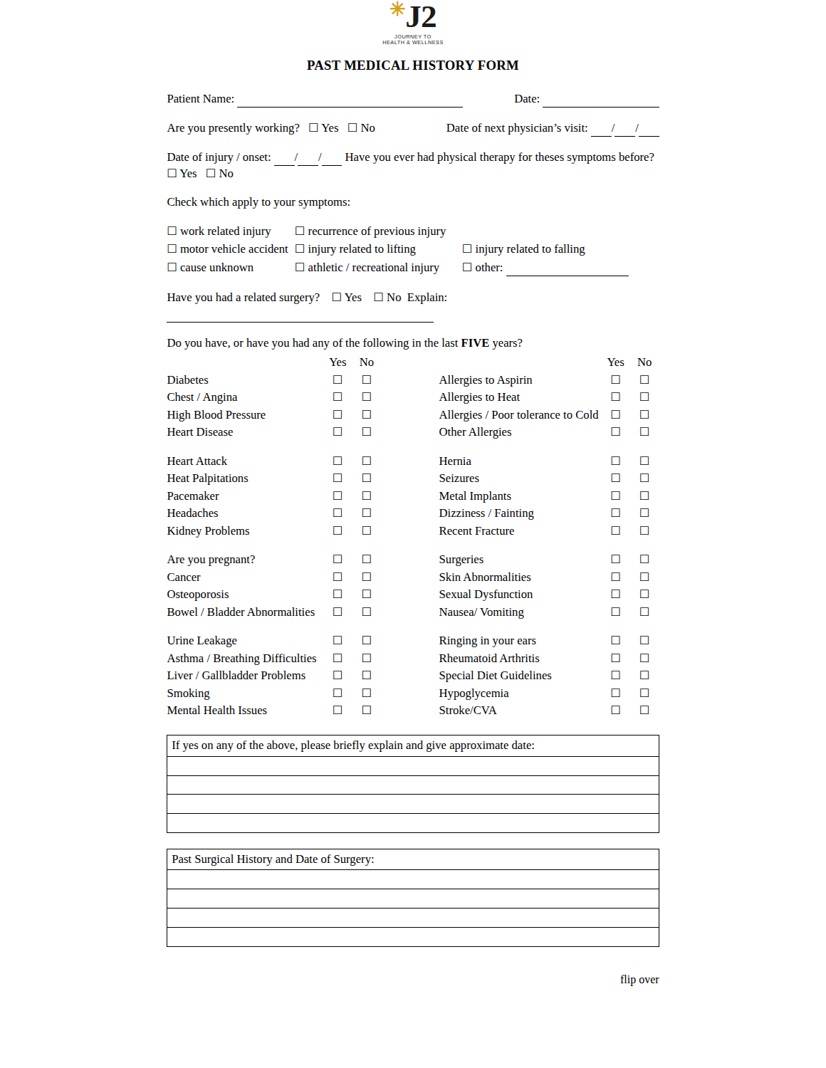✳J2
JOURNEY TO
HEALTH & WELLNESS
PAST MEDICAL HISTORY FORM
Patient Name:
Date:
Are you presently working? ☐ Yes ☐ No
Date of next physician’s visit: / /
Date of injury / onset: / / Have you ever had physical therapy for theses symptoms before? ☐ Yes ☐ No
Check which apply to your symptoms:
| ☐ work related injury | ☐ recurrence of previous injury | |
| ☐ motor vehicle accident | ☐ injury related to lifting | ☐ injury related to falling |
| ☐ cause unknown | ☐ athletic / recreational injury | ☐ other: |
Have you had a related surgery? ☐ Yes ☐ No Explain:
Do you have, or have you had any of the following in the last FIVE years?
| | Yes | No | | | Yes | No |
| Diabetes | ☐ | ☐ | | Allergies to Aspirin | ☐ | ☐ |
| Chest / Angina | ☐ | ☐ | | Allergies to Heat | ☐ | ☐ |
| High Blood Pressure | ☐ | ☐ | | Allergies / Poor tolerance to Cold | ☐ | ☐ |
| Heart Disease | ☐ | ☐ | | Other Allergies | ☐ | ☐ |
| Heart Attack | ☐ | ☐ | | Hernia | ☐ | ☐ |
| Heat Palpitations | ☐ | ☐ | | Seizures | ☐ | ☐ |
| Pacemaker | ☐ | ☐ | | Metal Implants | ☐ | ☐ |
| Headaches | ☐ | ☐ | | Dizziness / Fainting | ☐ | ☐ |
| Kidney Problems | ☐ | ☐ | | Recent Fracture | ☐ | ☐ |
| Are you pregnant? | ☐ | ☐ | | Surgeries | ☐ | ☐ |
| Cancer | ☐ | ☐ | | Skin Abnormalities | ☐ | ☐ |
| Osteoporosis | ☐ | ☐ | | Sexual Dysfunction | ☐ | ☐ |
| Bowel / Bladder Abnormalities | ☐ | ☐ | | Nausea/ Vomiting | ☐ | ☐ |
| Urine Leakage | ☐ | ☐ | | Ringing in your ears | ☐ | ☐ |
| Asthma / Breathing Difficulties | ☐ | ☐ | | Rheumatoid Arthritis | ☐ | ☐ |
| Liver / Gallbladder Problems | ☐ | ☐ | | Special Diet Guidelines | ☐ | ☐ |
| Smoking | ☐ | ☐ | | Hypoglycemia | ☐ | ☐ |
| Mental Health Issues | ☐ | ☐ | | Stroke/CVA | ☐ | ☐ |
If yes on any of the above, please briefly explain and give approximate date:
Past Surgical History and Date of Surgery:
flip over